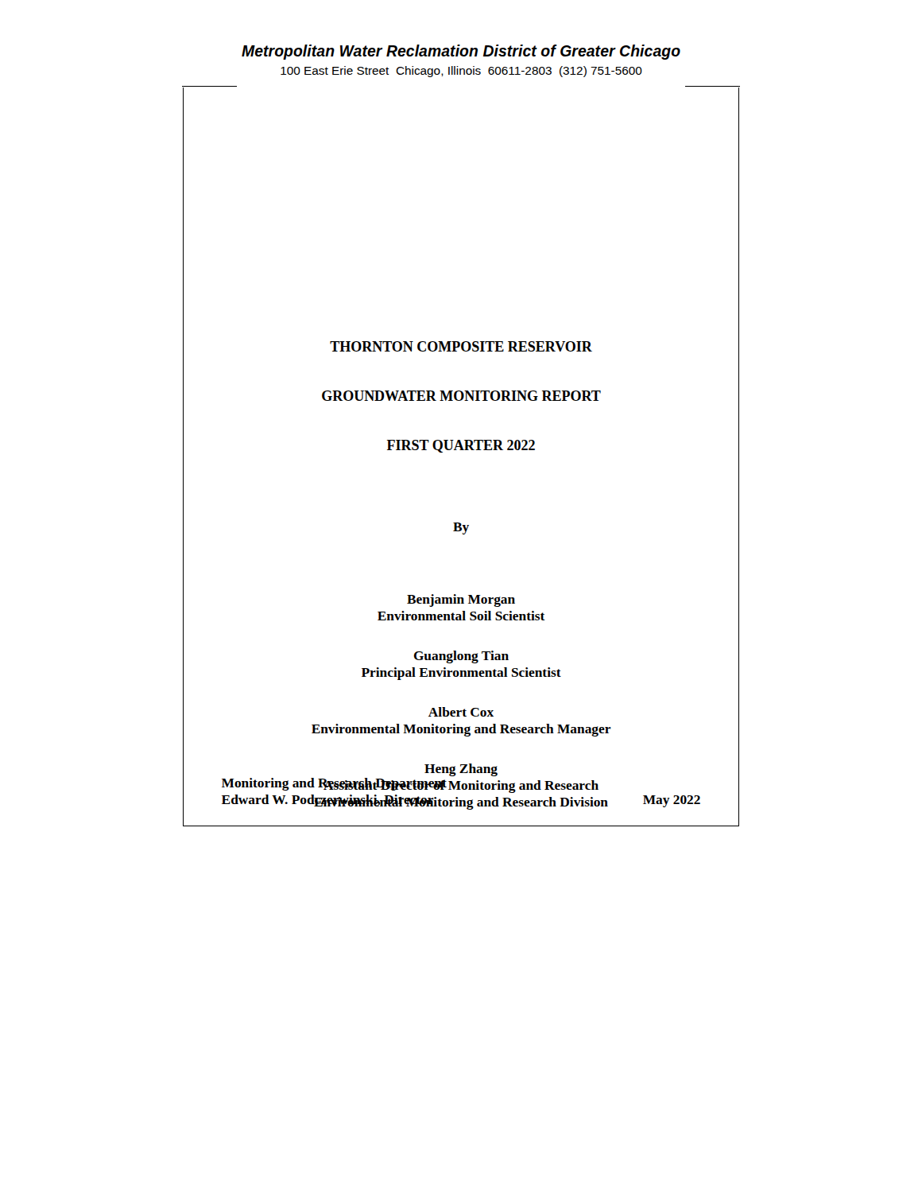Metropolitan Water Reclamation District of Greater Chicago
100 East Erie Street Chicago, Illinois 60611-2803 (312) 751-5600
THORNTON COMPOSITE RESERVOIR
GROUNDWATER MONITORING REPORT
FIRST QUARTER 2022
By
Benjamin Morgan
Environmental Soil Scientist
Guanglong Tian
Principal Environmental Scientist
Albert Cox
Environmental Monitoring and Research Manager
Heng Zhang
Assistant Director of Monitoring and Research
Environmental Monitoring and Research Division
Monitoring and Research Department Edward W. Podczerwinski, Director May 2022